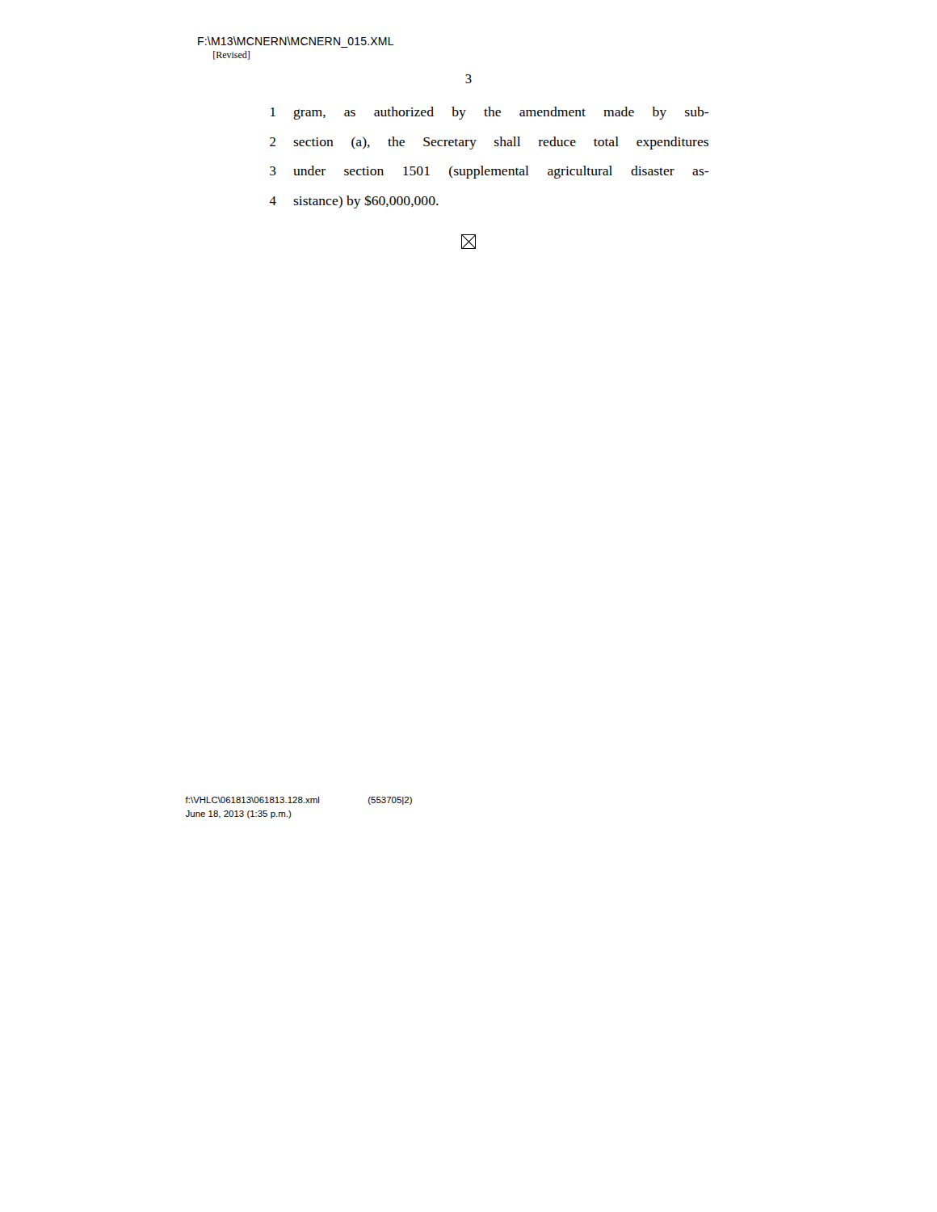F:\M13\MCNERN\MCNERN_015.XML
[Revised]
3
1
gram, as authorized by the amendment made by sub-
2
section (a), the Secretary shall reduce total expenditures
3
under section 1501 (supplemental agricultural disaster as-
4
sistance) by $60,000,000.
f:\VHLC\061813\061813.128.xml (553705|2)
June 18, 2013 (1:35 p.m.)